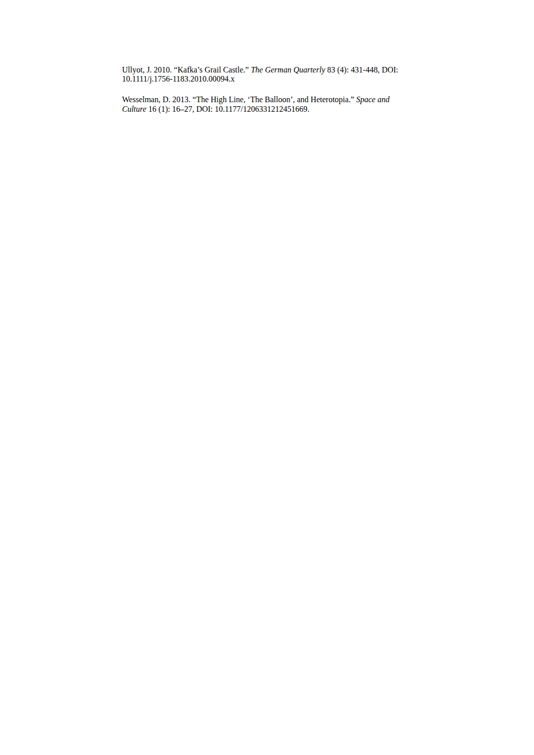Ullyot, J. 2010. “Kafka’s Grail Castle.” The German Quarterly 83 (4): 431-448, DOI: 10.1111/j.1756-1183.2010.00094.x
Wesselman, D. 2013. “The High Line, ‘The Balloon’, and Heterotopia.” Space and Culture 16 (1): 16–27, DOI: 10.1177/1206331212451669.